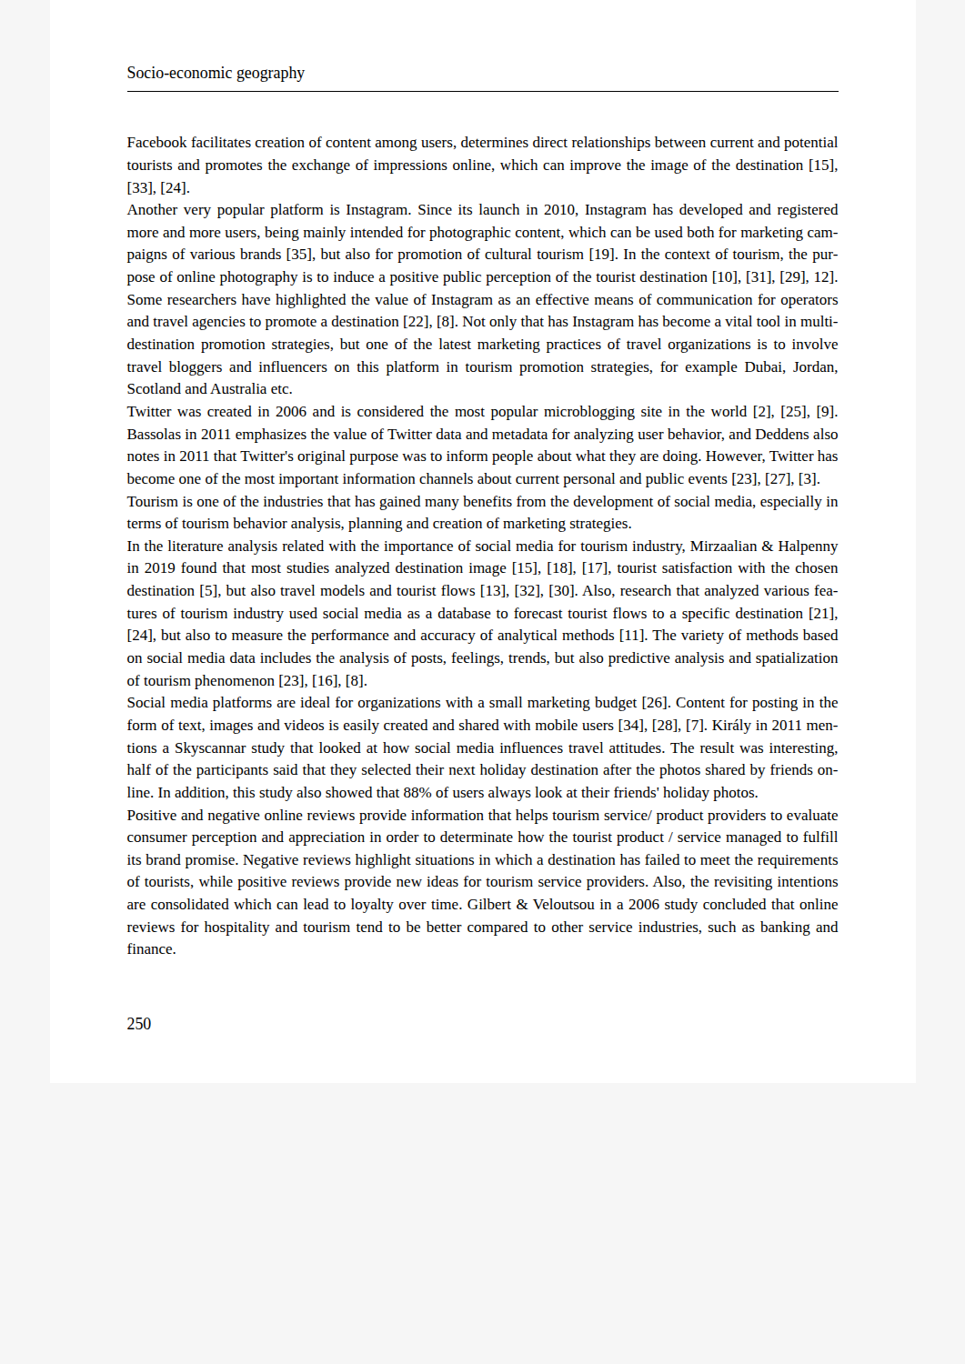Socio-economic geography
Facebook facilitates creation of content among users, determines direct relationships between current and potential tourists and promotes the exchange of impressions online, which can improve the image of the destination [15], [33], [24].
Another very popular platform is Instagram. Since its launch in 2010, Instagram has developed and registered more and more users, being mainly intended for photographic content, which can be used both for marketing campaigns of various brands [35], but also for promotion of cultural tourism [19]. In the context of tourism, the purpose of online photography is to induce a positive public perception of the tourist destination [10], [31], [29], 12]. Some researchers have highlighted the value of Instagram as an effective means of communication for operators and travel agencies to promote a destination [22], [8]. Not only that has Instagram has become a vital tool in multi-destination promotion strategies, but one of the latest marketing practices of travel organizations is to involve travel bloggers and influencers on this platform in tourism promotion strategies, for example Dubai, Jordan, Scotland and Australia etc.
Twitter was created in 2006 and is considered the most popular microblogging site in the world [2], [25], [9]. Bassolas in 2011 emphasizes the value of Twitter data and metadata for analyzing user behavior, and Deddens also notes in 2011 that Twitter's original purpose was to inform people about what they are doing. However, Twitter has become one of the most important information channels about current personal and public events [23], [27], [3].
Tourism is one of the industries that has gained many benefits from the development of social media, especially in terms of tourism behavior analysis, planning and creation of marketing strategies.
In the literature analysis related with the importance of social media for tourism industry, Mirzaalian & Halpenny in 2019 found that most studies analyzed destination image [15], [18], [17], tourist satisfaction with the chosen destination [5], but also travel models and tourist flows [13], [32], [30]. Also, research that analyzed various features of tourism industry used social media as a database to forecast tourist flows to a specific destination [21], [24], but also to measure the performance and accuracy of analytical methods [11]. The variety of methods based on social media data includes the analysis of posts, feelings, trends, but also predictive analysis and spatialization of tourism phenomenon [23], [16], [8].
Social media platforms are ideal for organizations with a small marketing budget [26]. Content for posting in the form of text, images and videos is easily created and shared with mobile users [34], [28], [7]. Király in 2011 mentions a Skyscannar study that looked at how social media influences travel attitudes. The result was interesting, half of the participants said that they selected their next holiday destination after the photos shared by friends online. In addition, this study also showed that 88% of users always look at their friends' holiday photos.
Positive and negative online reviews provide information that helps tourism service/ product providers to evaluate consumer perception and appreciation in order to determinate how the tourist product / service managed to fulfill its brand promise. Negative reviews highlight situations in which a destination has failed to meet the requirements of tourists, while positive reviews provide new ideas for tourism service providers. Also, the revisiting intentions are consolidated which can lead to loyalty over time. Gilbert & Veloutsou in a 2006 study concluded that online reviews for hospitality and tourism tend to be better compared to other service industries, such as banking and finance.
250